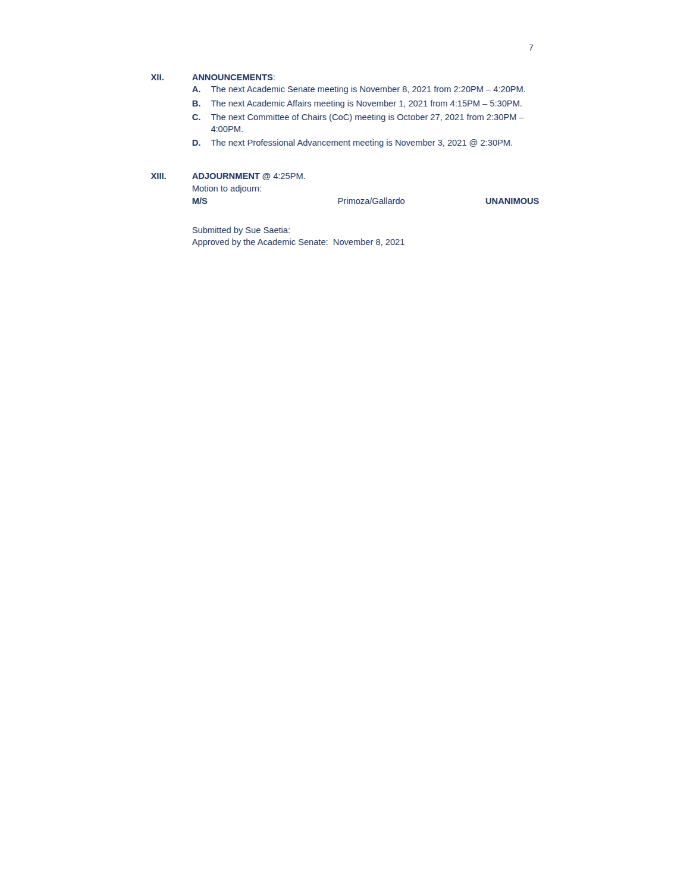7
XII.
ANNOUNCEMENTS:
A. The next Academic Senate meeting is November 8, 2021 from 2:20PM – 4:20PM.
B. The next Academic Affairs meeting is November 1, 2021 from 4:15PM – 5:30PM.
C. The next Committee of Chairs (CoC) meeting is October 27, 2021 from 2:30PM – 4:00PM.
D. The next Professional Advancement meeting is November 3, 2021 @ 2:30PM.
XIII.
ADJOURNMENT @ 4:25PM.
Motion to adjourn:
M/S
Primoza/Gallardo
UNANIMOUS
Submitted by Sue Saetia:
Approved by the Academic Senate: November 8, 2021